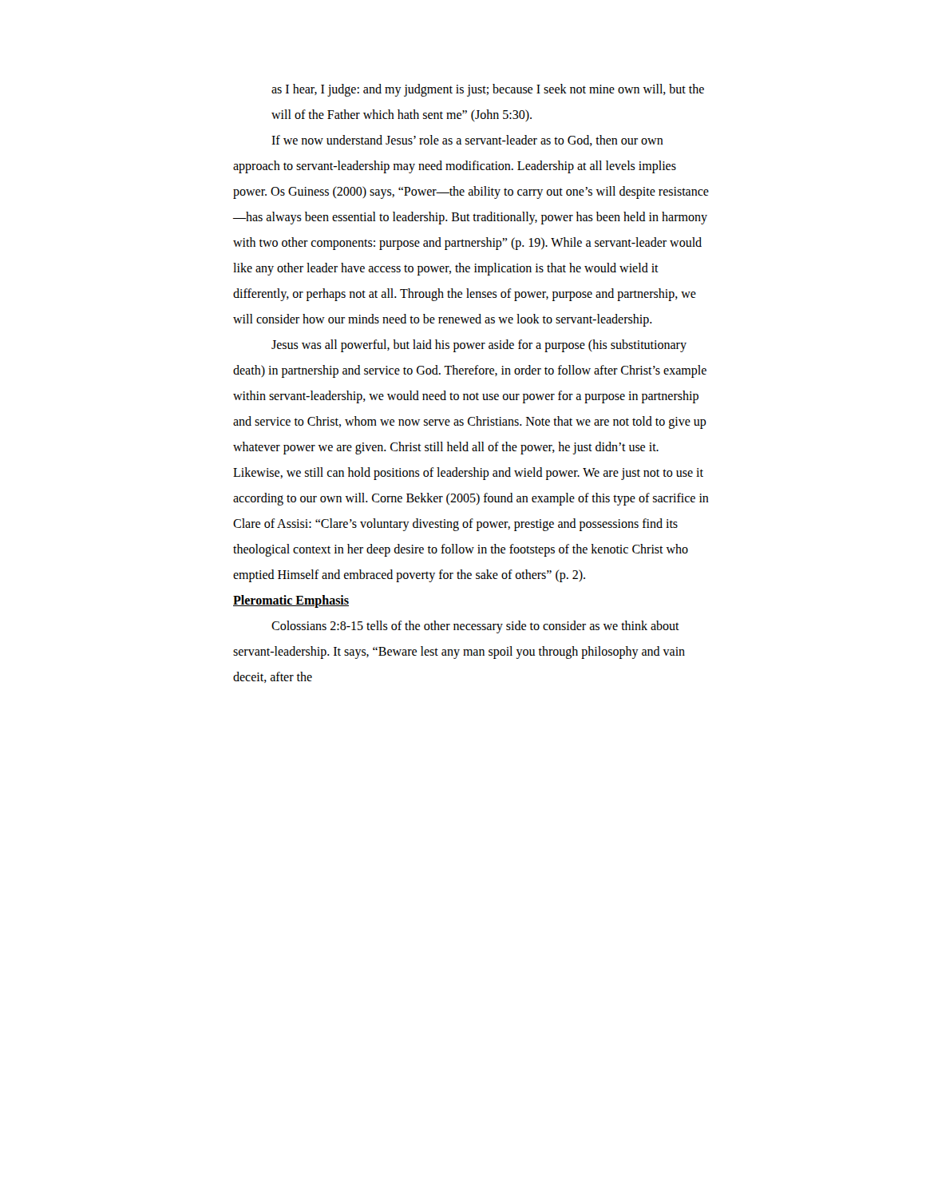as I hear, I judge: and my judgment is just; because I seek not mine own will, but the will of the Father which hath sent me” (John 5:30).
If we now understand Jesus’ role as a servant-leader as to God, then our own approach to servant-leadership may need modification. Leadership at all levels implies power. Os Guiness (2000) says, “Power—the ability to carry out one’s will despite resistance—has always been essential to leadership. But traditionally, power has been held in harmony with two other components: purpose and partnership” (p. 19). While a servant-leader would like any other leader have access to power, the implication is that he would wield it differently, or perhaps not at all. Through the lenses of power, purpose and partnership, we will consider how our minds need to be renewed as we look to servant-leadership.
Jesus was all powerful, but laid his power aside for a purpose (his substitutionary death) in partnership and service to God. Therefore, in order to follow after Christ’s example within servant-leadership, we would need to not use our power for a purpose in partnership and service to Christ, whom we now serve as Christians. Note that we are not told to give up whatever power we are given. Christ still held all of the power, he just didn’t use it. Likewise, we still can hold positions of leadership and wield power. We are just not to use it according to our own will. Corne Bekker (2005) found an example of this type of sacrifice in Clare of Assisi: “Clare’s voluntary divesting of power, prestige and possessions find its theological context in her deep desire to follow in the footsteps of the kenotic Christ who emptied Himself and embraced poverty for the sake of others” (p. 2).
Pleromatic Emphasis
Colossians 2:8-15 tells of the other necessary side to consider as we think about servant-leadership. It says, “Beware lest any man spoil you through philosophy and vain deceit, after the